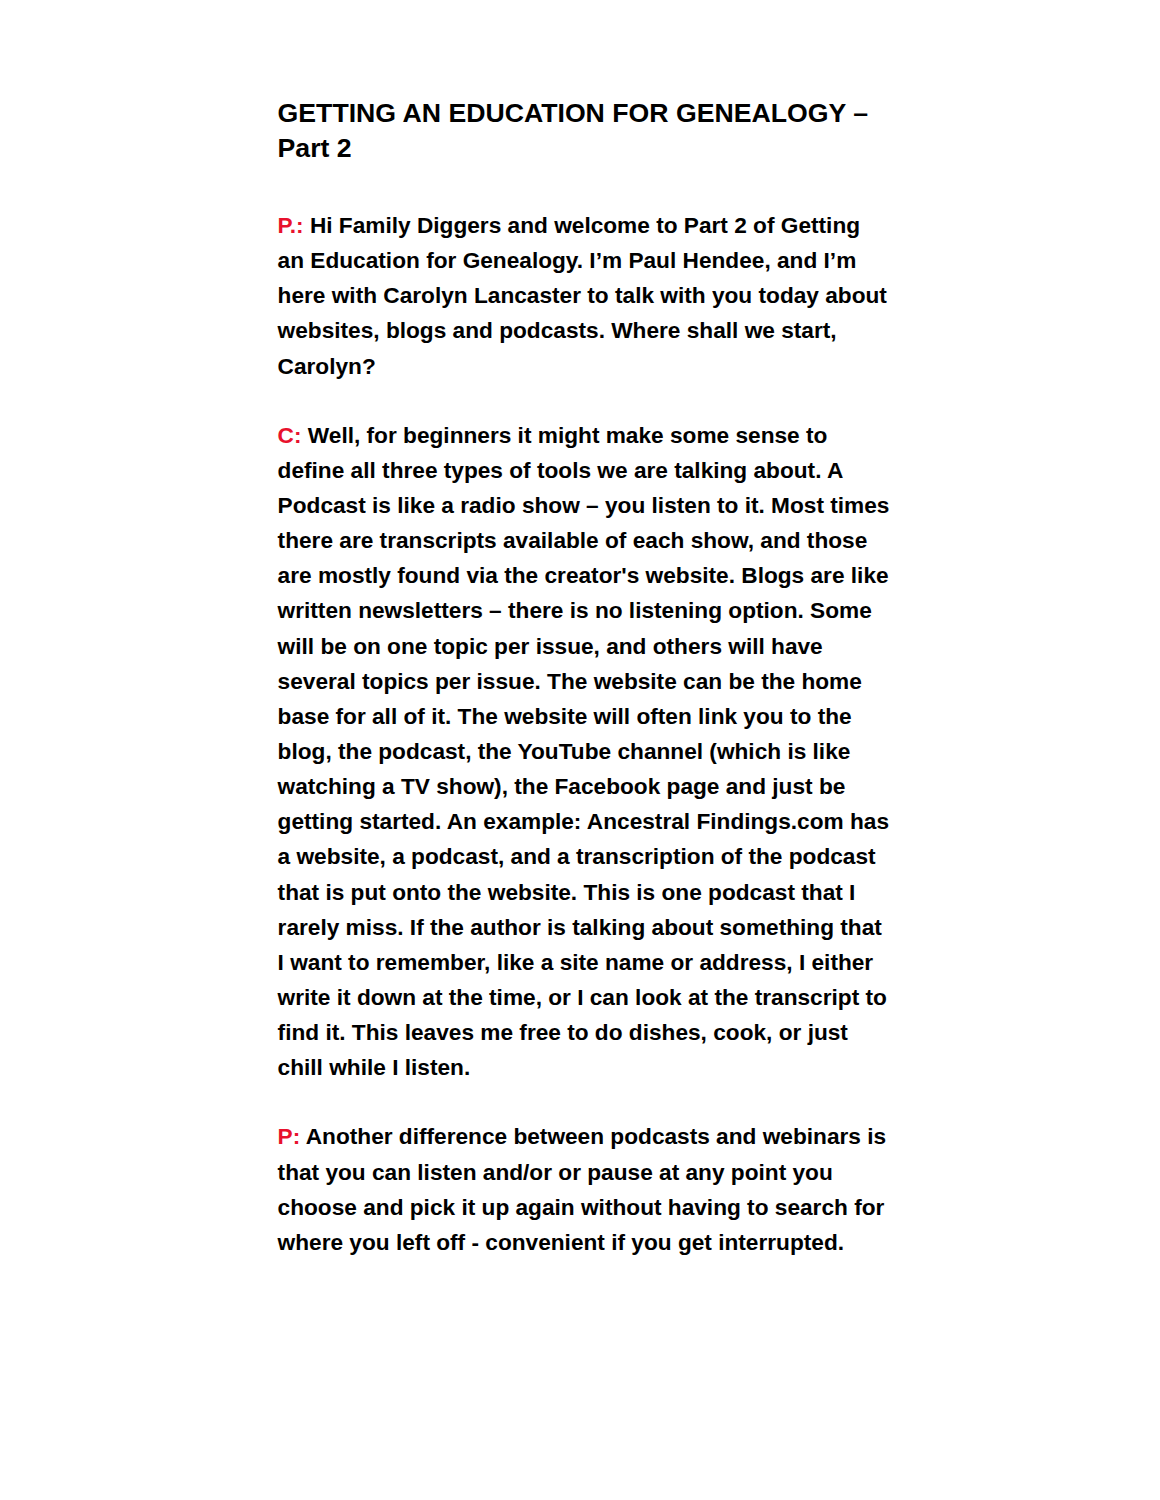GETTING AN EDUCATION FOR GENEALOGY – Part 2
P.: Hi Family Diggers and welcome to Part 2 of Getting an Education for Genealogy. I’m Paul Hendee, and I’m here with Carolyn Lancaster to talk with you today about websites, blogs and podcasts. Where shall we start, Carolyn?
C: Well, for beginners it might make some sense to define all three types of tools we are talking about. A Podcast is like a radio show – you listen to it. Most times there are transcripts available of each show, and those are mostly found via the creator's website. Blogs are like written newsletters – there is no listening option. Some will be on one topic per issue, and others will have several topics per issue. The website can be the home base for all of it. The website will often link you to the blog, the podcast, the YouTube channel (which is like watching a TV show), the Facebook page and just be getting started. An example: Ancestral Findings.com has a website, a podcast, and a transcription of the podcast that is put onto the website. This is one podcast that I rarely miss. If the author is talking about something that I want to remember, like a site name or address, I either write it down at the time, or I can look at the transcript to find it. This leaves me free to do dishes, cook, or just chill while I listen.
P: Another difference between podcasts and webinars is that you can listen and/or or pause at any point you choose and pick it up again without having to search for where you left off - convenient if you get interrupted.